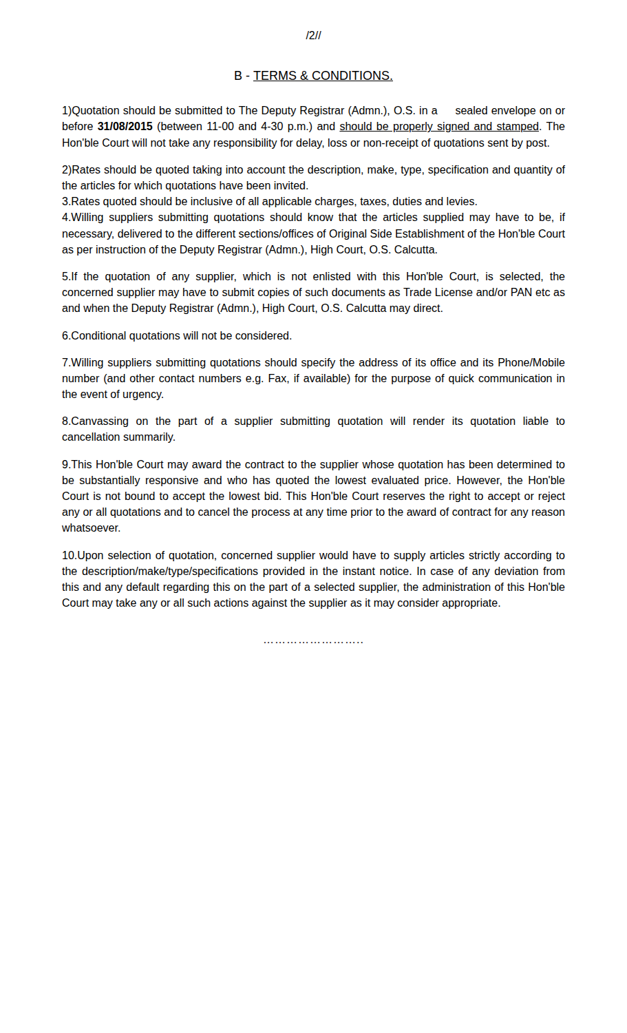/2//
B - TERMS & CONDITIONS.
1)Quotation should be submitted to The Deputy Registrar (Admn.), O.S. in a sealed envelope on or before 31/08/2015 (between 11-00 and 4-30 p.m.) and should be properly signed and stamped. The Hon'ble Court will not take any responsibility for delay, loss or non-receipt of quotations sent by post.
2)Rates should be quoted taking into account the description, make, type, specification and quantity of the articles for which quotations have been invited.
3.Rates quoted should be inclusive of all applicable charges, taxes, duties and levies.
4.Willing suppliers submitting quotations should know that the articles supplied may have to be, if necessary, delivered to the different sections/offices of Original Side Establishment of the Hon'ble Court as per instruction of the Deputy Registrar (Admn.), High Court, O.S. Calcutta.
5.If the quotation of any supplier, which is not enlisted with this Hon'ble Court, is selected, the concerned supplier may have to submit copies of such documents as Trade License and/or PAN etc as and when the Deputy Registrar (Admn.), High Court, O.S. Calcutta may direct.
6.Conditional quotations will not be considered.
7.Willing suppliers submitting quotations should specify the address of its office and its Phone/Mobile number (and other contact numbers e.g. Fax, if available) for the purpose of quick communication in the event of urgency.
8.Canvassing on the part of a supplier submitting quotation will render its quotation liable to cancellation summarily.
9.This Hon'ble Court may award the contract to the supplier whose quotation has been determined to be substantially responsive and who has quoted the lowest evaluated price. However, the Hon'ble Court is not bound to accept the lowest bid. This Hon'ble Court reserves the right to accept or reject any or all quotations and to cancel the process at any time prior to the award of contract for any reason whatsoever.
10.Upon selection of quotation, concerned supplier would have to supply articles strictly according to the description/make/type/specifications provided in the instant notice. In case of any deviation from this and any default regarding this on the part of a selected supplier, the administration of this Hon'ble Court may take any or all such actions against the supplier as it may consider appropriate.
……………………..